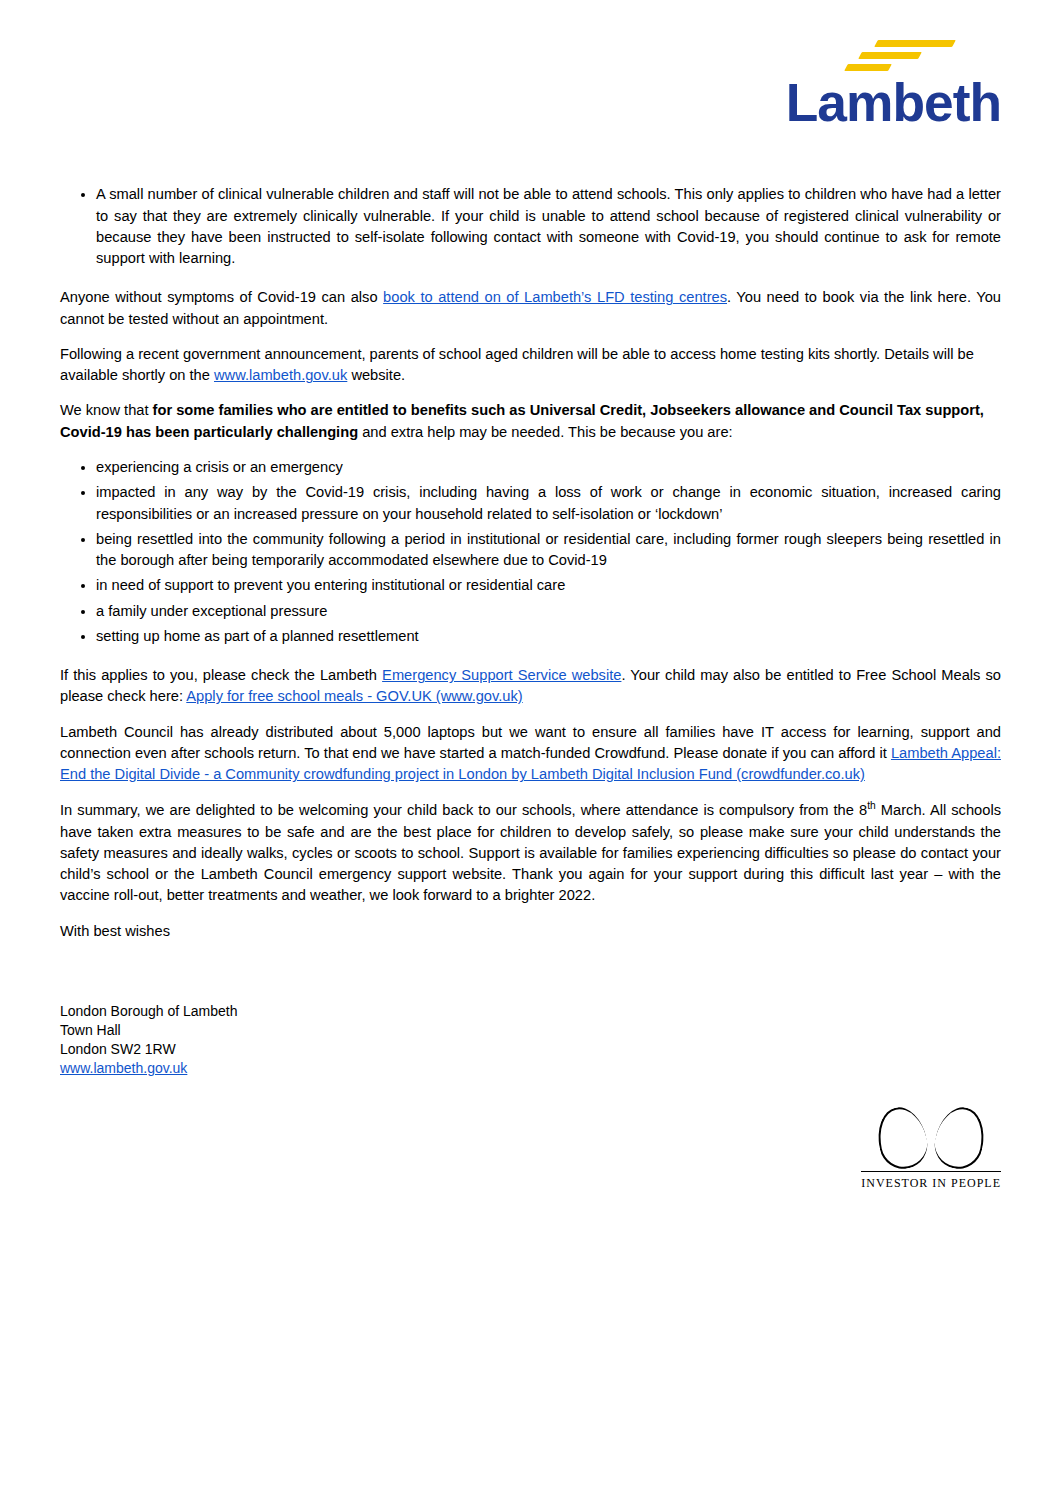Lambeth
A small number of clinical vulnerable children and staff will not be able to attend schools. This only applies to children who have had a letter to say that they are extremely clinically vulnerable. If your child is unable to attend school because of registered clinical vulnerability or because they have been instructed to self-isolate following contact with someone with Covid-19, you should continue to ask for remote support with learning.
Anyone without symptoms of Covid-19 can also book to attend on of Lambeth’s LFD testing centres. You need to book via the link here. You cannot be tested without an appointment.
Following a recent government announcement, parents of school aged children will be able to access home testing kits shortly. Details will be available shortly on the www.lambeth.gov.uk website.
We know that for some families who are entitled to benefits such as Universal Credit, Jobseekers allowance and Council Tax support, Covid-19 has been particularly challenging and extra help may be needed. This be because you are:
experiencing a crisis or an emergency
impacted in any way by the Covid-19 crisis, including having a loss of work or change in economic situation, increased caring responsibilities or an increased pressure on your household related to self-isolation or ‘lockdown’
being resettled into the community following a period in institutional or residential care, including former rough sleepers being resettled in the borough after being temporarily accommodated elsewhere due to Covid-19
in need of support to prevent you entering institutional or residential care
a family under exceptional pressure
setting up home as part of a planned resettlement
If this applies to you, please check the Lambeth Emergency Support Service website. Your child may also be entitled to Free School Meals so please check here: Apply for free school meals - GOV.UK (www.gov.uk)
Lambeth Council has already distributed about 5,000 laptops but we want to ensure all families have IT access for learning, support and connection even after schools return. To that end we have started a match-funded Crowdfund. Please donate if you can afford it Lambeth Appeal: End the Digital Divide - a Community crowdfunding project in London by Lambeth Digital Inclusion Fund (crowdfunder.co.uk)
In summary, we are delighted to be welcoming your child back to our schools, where attendance is compulsory from the 8th March. All schools have taken extra measures to be safe and are the best place for children to develop safely, so please make sure your child understands the safety measures and ideally walks, cycles or scoots to school. Support is available for families experiencing difficulties so please do contact your child’s school or the Lambeth Council emergency support website. Thank you again for your support during this difficult last year – with the vaccine roll-out, better treatments and weather, we look forward to a brighter 2022.
With best wishes
London Borough of Lambeth
Town Hall
London SW2 1RW
www.lambeth.gov.uk
INVESTOR IN PEOPLE